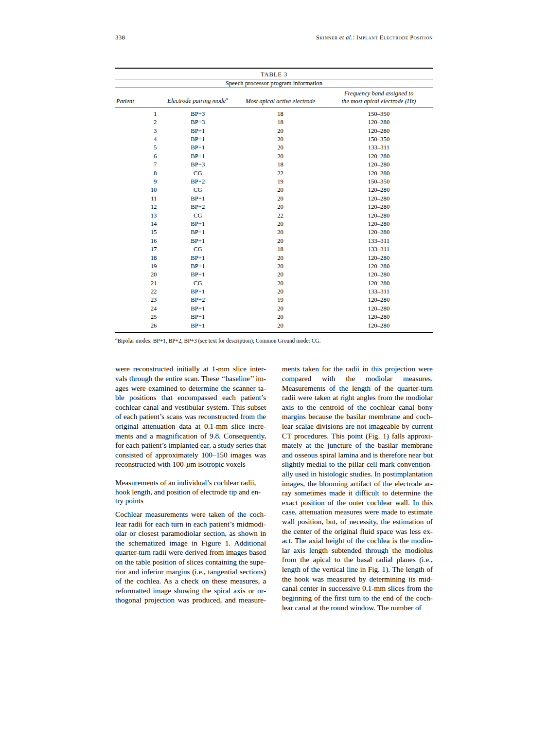338 Skinner et al.: Implant Electrode Position
| TABLE 3 |
| Speech processor program information |
| Patient | Electrode pairing mode a | Most apical active electrode | Frequency band assigned to the most apical electrode (Hz) |
| 1 | BP+3 | 18 | 150–350 |
| 2 | BP+3 | 18 | 120–280 |
| 3 | BP+1 | 20 | 120–280 |
| 4 | BP+1 | 20 | 150–350 |
| 5 | BP+1 | 20 | 133–311 |
| 6 | BP+1 | 20 | 120–280 |
| 7 | BP+3 | 18 | 120–280 |
| 8 | CG | 22 | 120–280 |
| 9 | BP+2 | 19 | 150–350 |
| 10 | CG | 20 | 120–280 |
| 11 | BP+1 | 20 | 120–280 |
| 12 | BP+2 | 20 | 120–280 |
| 13 | CG | 22 | 120–280 |
| 14 | BP+1 | 20 | 120–280 |
| 15 | BP+1 | 20 | 120–280 |
| 16 | BP+1 | 20 | 133–311 |
| 17 | CG | 18 | 133–311 |
| 18 | BP+1 | 20 | 120–280 |
| 19 | BP+1 | 20 | 120–280 |
| 20 | BP+1 | 20 | 120–280 |
| 21 | CG | 20 | 120–280 |
| 22 | BP+1 | 20 | 133–311 |
| 23 | BP+2 | 19 | 120–280 |
| 24 | BP+1 | 20 | 120–280 |
| 25 | BP+1 | 20 | 120–280 |
| 26 | BP+1 | 20 | 120–280 |
aBipolar modes: BP+1, BP+2, BP+3 (see text for description); Common Ground mode: CG.
were reconstructed initially at 1-mm slice intervals through the entire scan. These ‘‘baseline’’ images were examined to determine the scanner table positions that encompassed each patient’s cochlear canal and vestibular system. This subset of each patient’s scans was reconstructed from the original attenuation data at 0.1-mm slice increments and a magnification of 9.8. Consequently, for each patient’s implanted ear, a study series that consisted of approximately 100–150 images was reconstructed with 100-µm isotropic voxels
Measurements of an individual’s cochlear radii, hook length, and position of electrode tip and entry points
Cochlear measurements were taken of the cochlear radii for each turn in each patient’s midmodiolar or closest paramodiolar section, as shown in the schematized image in Figure 1. Additional quarter-turn radii were derived from images based on the table position of slices containing the superior and inferior margins (i.e., tangential sections) of the cochlea. As a check on these measures, a reformatted image showing the spiral axis or orthogonal projection was produced, and measurements taken for the radii in this projection were compared with the modiolar measures. Measurements of the length of the quarter-turn radii were taken at right angles from the modiolar axis to the centroid of the cochlear canal bony margins because the basilar membrane and cochlear scalae divisions are not imageable by current CT procedures. This point (Fig. 1) falls approximately at the juncture of the basilar membrane and osseous spiral lamina and is therefore near but slightly medial to the pillar cell mark conventionally used in histologic studies. In postimplantation images, the blooming artifact of the electrode array sometimes made it difficult to determine the exact position of the outer cochlear wall. In this case, attenuation measures were made to estimate wall position, but, of necessity, the estimation of the center of the original fluid space was less exact. The axial height of the cochlea is the modiolar axis length subtended through the modiolus from the apical to the basal radial planes (i.e., length of the vertical line in Fig. 1). The length of the hook was measured by determining its midcanal center in successive 0.1-mm slices from the beginning of the first turn to the end of the cochlear canal at the round window. The number of